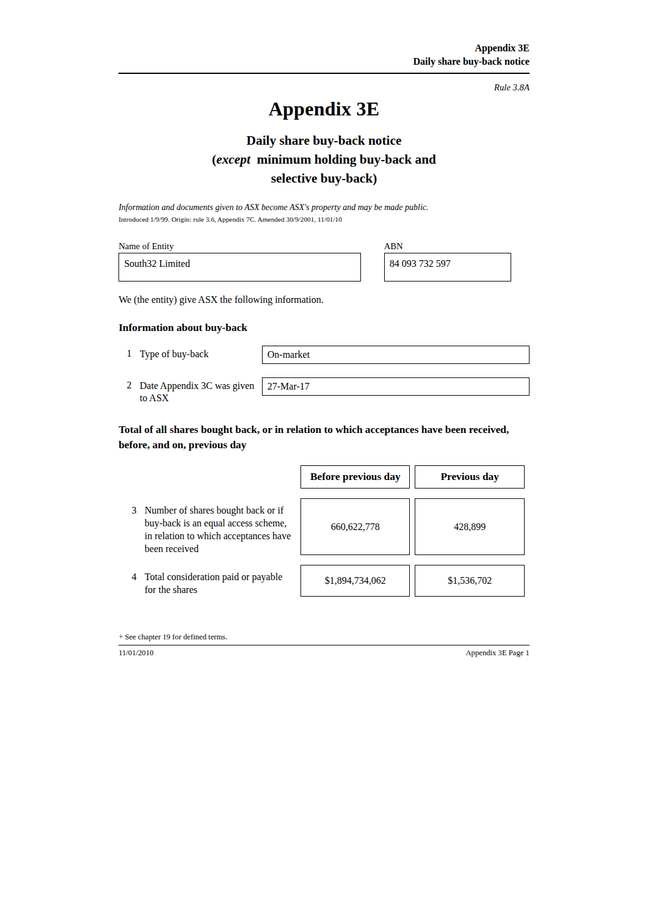Appendix 3E
Daily share buy-back notice
Rule 3.8A
Appendix 3E
Daily share buy-back notice
(except minimum holding buy-back and
selective buy-back)
Information and documents given to ASX become ASX's property and may be made public.
Introduced 1/9/99. Origin: rule 3.6, Appendix 7C. Amended 30/9/2001, 11/01/10
Name of Entity
South32 Limited
ABN
84 093 732 597
We (the entity) give ASX the following information.
Information about buy-back
1
Type of buy-back
On-market
2
Date Appendix 3C was given to ASX
27-Mar-17
Total of all shares bought back, or in relation to which acceptances have been received, before, and on, previous day
| | Before previous day | Previous day |
| 3 Number of shares bought back or if buy-back is an equal access scheme, in relation to which acceptances have been received | 660,622,778 | 428,899 |
| 4 Total consideration paid or payable for the shares | $1,894,734,062 | $1,536,702 |
+ See chapter 19 for defined terms.
11/01/2010 Appendix 3E Page 1